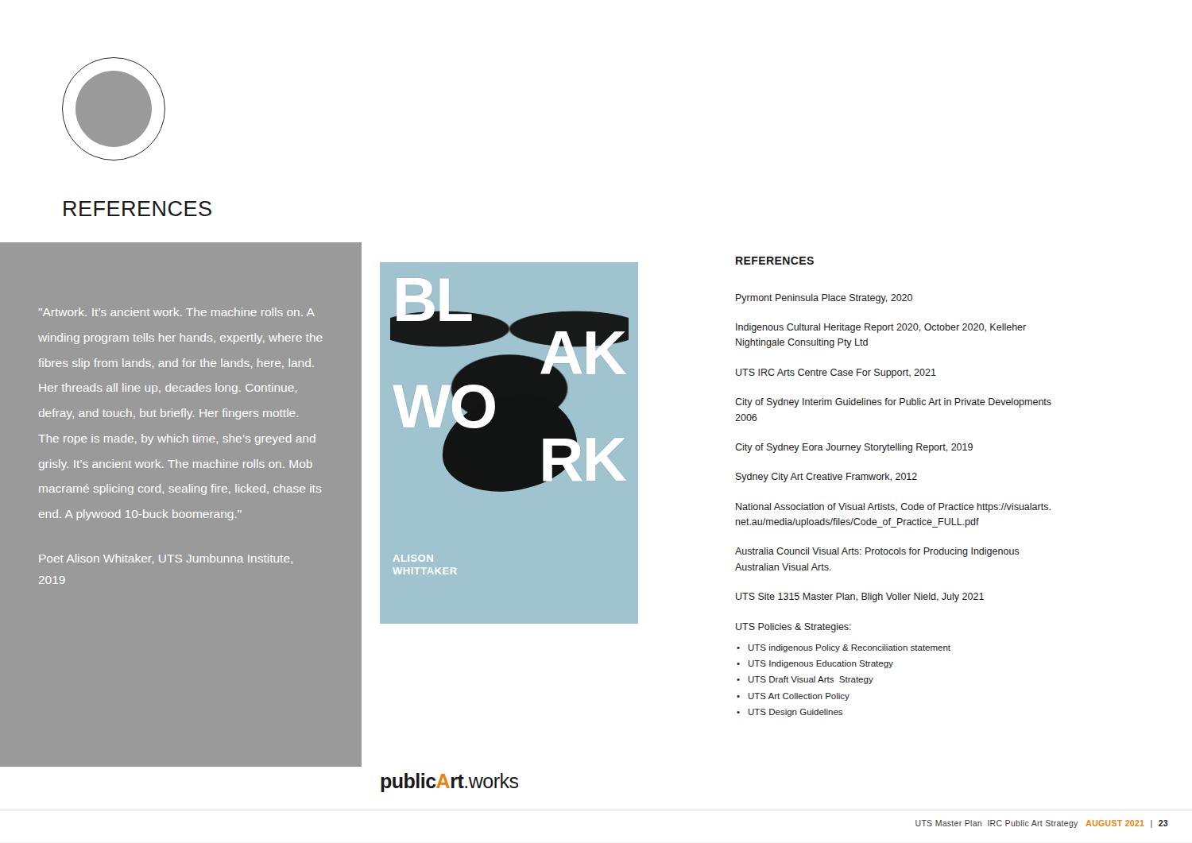REFERENCES
"Artwork. It’s ancient work. The machine rolls on. A winding program tells her hands, expertly, where the fibres slip from lands, and for the lands, here, land. Her threads all line up, decades long. Continue, defray, and touch, but briefly. Her fingers mottle. The rope is made, by which time, she’s greyed and grisly. It’s ancient work. The machine rolls on. Mob macramé splicing cord, sealing fire, licked, chase its end. A plywood 10-buck boomerang."
Poet Alison Whitaker, UTS Jumbunna Institute, 2019
BL AK WO RK
ALISON
WHITTAKER
REFERENCES
Pyrmont Peninsula Place Strategy, 2020
Indigenous Cultural Heritage Report 2020, October 2020, Kelleher Nightingale Consulting Pty Ltd
UTS IRC Arts Centre Case For Support, 2021
City of Sydney Interim Guidelines for Public Art in Private Developments 2006
City of Sydney Eora Journey Storytelling Report, 2019
Sydney City Art Creative Framwork, 2012
National Association of Visual Artists, Code of Practice https://visualarts.net.au/media/uploads/files/Code_of_Practice_FULL.pdf
Australia Council Visual Arts: Protocols for Producing Indigenous Australian Visual Arts.
UTS Site 1315 Master Plan, Bligh Voller Nield, July 2021
UTS Policies & Strategies:
UTS indigenous Policy & Reconciliation statement
UTS Indigenous Education Strategy
UTS Draft Visual Arts Strategy
UTS Art Collection Policy
UTS Design Guidelines
publicArt.works
UTS Master Plan IRC Public Art Strategy AUGUST 2021 | 23